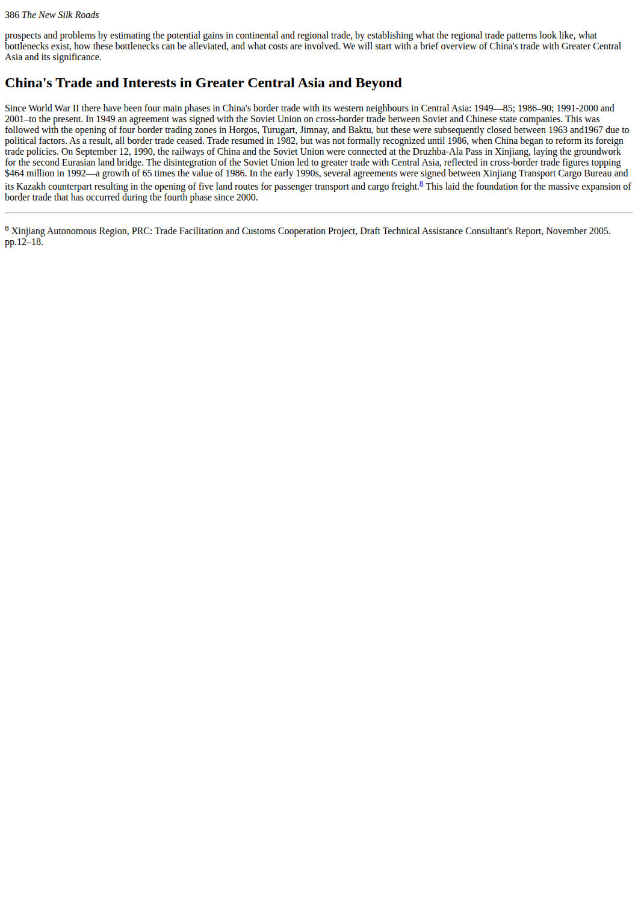386 The New Silk Roads
prospects and problems by estimating the potential gains in continental and regional trade, by establishing what the regional trade patterns look like, what bottlenecks exist, how these bottlenecks can be alleviated, and what costs are involved. We will start with a brief overview of China's trade with Greater Central Asia and its significance.
China's Trade and Interests in Greater Central Asia and Beyond
Since World War II there have been four main phases in China's border trade with its western neighbours in Central Asia: 1949––85; 1986–90; 1991-2000 and 2001–to the present. In 1949 an agreement was signed with the Soviet Union on cross-border trade between Soviet and Chinese state companies. This was followed with the opening of four border trading zones in Horgos, Turugart, Jimnay, and Baktu, but these were subsequently closed between 1963 and1967 due to political factors. As a result, all border trade ceased. Trade resumed in 1982, but was not formally recognized until 1986, when China began to reform its foreign trade policies. On September 12, 1990, the railways of China and the Soviet Union were connected at the Druzhba-Ala Pass in Xinjiang, laying the groundwork for the second Eurasian land bridge. The disintegration of the Soviet Union led to greater trade with Central Asia, reflected in cross-border trade figures topping $464 million in 1992—a growth of 65 times the value of 1986. In the early 1990s, several agreements were signed between Xinjiang Transport Cargo Bureau and its Kazakh counterpart resulting in the opening of five land routes for passenger transport and cargo freight.8 This laid the foundation for the massive expansion of border trade that has occurred during the fourth phase since 2000.
8 Xinjiang Autonomous Region, PRC: Trade Facilitation and Customs Cooperation Project, Draft Technical Assistance Consultant's Report, November 2005. pp.12–18.